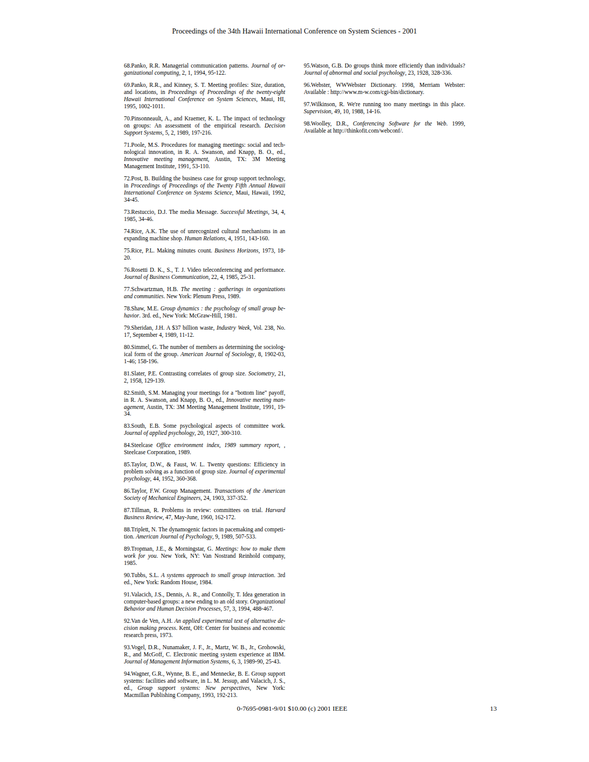Proceedings of the 34th Hawaii International Conference on System Sciences - 2001
Panko, R.R. Managerial communication patterns. Journal of organizational computing, 2, 1, 1994, 95-122.
Panko, R.R., and Kinney, S. T. Meeting profiles: Size, duration, and locations, in Proceedings of Proceedings of the twenty-eight Hawaii International Conference on System Sciences, Maui, HI, 1995, 1002-1011.
Pinsonneault, A., and Kraemer, K. L. The impact of technology on groups: An assessment of the empirical research. Decision Support Systems, 5, 2, 1989, 197-216.
Poole, M.S. Procedures for managing meetings: social and technological innovation, in R. A. Swanson, and Knapp, B. O., ed., Innovative meeting management, Austin, TX: 3M Meeting Management Institute, 1991, 53-110.
Post, B. Building the business case for group support technology, in Proceedings of Proceedings of the Twenty Fifth Annual Hawaii International Conference on Systems Science, Maui, Hawaii, 1992, 34-45.
Restuccio, D.J. The media Message. Successful Meetings, 34, 4, 1985, 34-46.
Rice, A.K. The use of unrecognized cultural mechanisms in an expanding machine shop. Human Relations, 4, 1951, 143-160.
Rice, P.L. Making minutes count. Business Horizons, 1973, 18-20.
Rosetti D. K., S., T. J. Video teleconferencing and performance. Journal of Business Communication, 22, 4, 1985, 25-31.
Schwartzman, H.B. The meeting : gatherings in organizations and communities. New York: Plenum Press, 1989.
Shaw, M.E. Group dynamics : the psychology of small group behavior. 3rd. ed., New York: McGraw-Hill, 1981.
Sheridan, J.H. A $37 billion waste, Industry Week, Vol. 238, No. 17, September 4, 1989, 11-12.
Simmel, G. The number of members as determining the sociological form of the group. American Journal of Sociology, 8, 1902-03, 1-46; 158-196.
Slater, P.E. Contrasting correlates of group size. Sociometry, 21, 2, 1958, 129-139.
Smith, S.M. Managing your meetings for a "bottom line" payoff, in R. A. Swanson, and Knapp, B. O., ed., Innovative meeting management, Austin, TX: 3M Meeting Management Institute, 1991, 19-34.
South, E.B. Some psychological aspects of committee work. Journal of applied psychology, 20, 1927, 300-310.
Steelcase Office environment index, 1989 summary report, , Steelcase Corporation, 1989.
Taylor, D.W., & Faust, W. L. Twenty questions: Efficiency in problem solving as a function of group size. Journal of experimental psychology, 44, 1952, 360-368.
Taylor, F.W. Group Management. Transactions of the American Society of Mechanical Engineers, 24, 1903, 337-352.
Tillman, R. Problems in review: committees on trial. Harvard Business Review, 47, May-June, 1960, 162-172.
Triplett, N. The dynamogenic factors in pacemaking and competition. American Journal of Psychology, 9, 1989, 507-533.
Tropman, J.E., & Morningstar, G. Meetings: how to make them work for you. New York, NY: Van Nostrand Reinhold company, 1985.
Tubbs, S.L. A systems approach to small group interaction. 3rd ed., New York: Random House, 1984.
Valacich, J.S., Dennis, A. R., and Connolly, T. Idea generation in computer-based groups: a new ending to an old story. Organizational Behavior and Human Decision Processes, 57, 3, 1994, 488-467.
Van de Ven, A.H. An applied experimental text of alternative decision making process. Kent, OH: Center for business and economic research press, 1973.
Vogel, D.R., Nunamaker, J. F., Jr., Martz, W. B., Jr., Grohowski, R., and McGoff, C. Electronic meeting system experience at IBM. Journal of Management Information Systems, 6, 3, 1989-90, 25-43.
Wagner, G.R., Wynne, B. E., and Mennecke, B. E. Group support systems: facilities and software, in L. M. Jessup, and Valacich, J. S., ed., Group support systems: New perspectives, New York: Macmillan Publishing Company, 1993, 192-213.
Watson, G.B. Do groups think more efficiently than individuals? Journal of abnormal and social psychology, 23, 1928, 328-336.
Webster, WWWebster Dictionary. 1998, Merriam Webster: Available : http://www.m-w.com/cgi-bin/dictionary.
Wilkinson, R. We're running too many meetings in this place. Supervision, 49, 10, 1988, 14-16.
Woolley, D.R., Conferencing Software for the Web. 1999, Available at http://thinkofit.com/webconf/.
0-7695-0981-9/01 $10.00 (c) 2001 IEEE
13